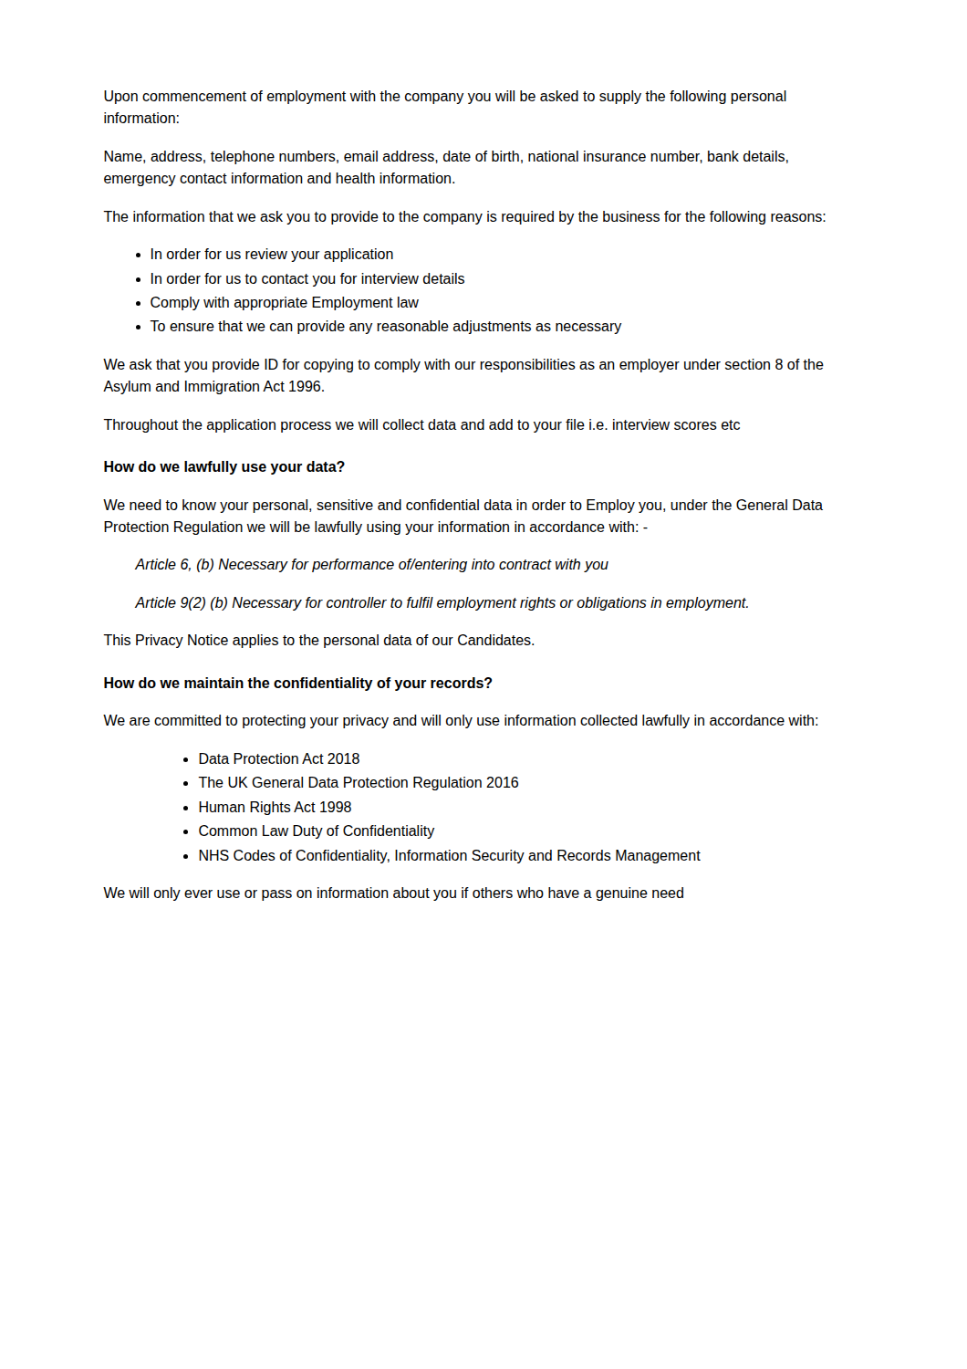Upon commencement of employment with the company you will be asked to supply the following personal information:
Name, address, telephone numbers, email address, date of birth, national insurance number, bank details, emergency contact information and health information.
The information that we ask you to provide to the company is required by the business for the following reasons:
In order for us review your application
In order for us to contact you for interview details
Comply with appropriate Employment law
To ensure that we can provide any reasonable adjustments as necessary
We ask that you provide ID for copying to comply with our responsibilities as an employer under section 8 of the Asylum and Immigration Act 1996.
Throughout the application process we will collect data and add to your file i.e. interview scores etc
How do we lawfully use your data?
We need to know your personal, sensitive and confidential data in order to Employ you, under the General Data Protection Regulation we will be lawfully using your information in accordance with: -
Article 6, (b) Necessary for performance of/entering into contract with you
Article 9(2) (b) Necessary for controller to fulfil employment rights or obligations in employment.
This Privacy Notice applies to the personal data of our Candidates.
How do we maintain the confidentiality of your records?
We are committed to protecting your privacy and will only use information collected lawfully in accordance with:
Data Protection Act 2018
The UK General Data Protection Regulation 2016
Human Rights Act 1998
Common Law Duty of Confidentiality
NHS Codes of Confidentiality, Information Security and Records Management
We will only ever use or pass on information about you if others who have a genuine need